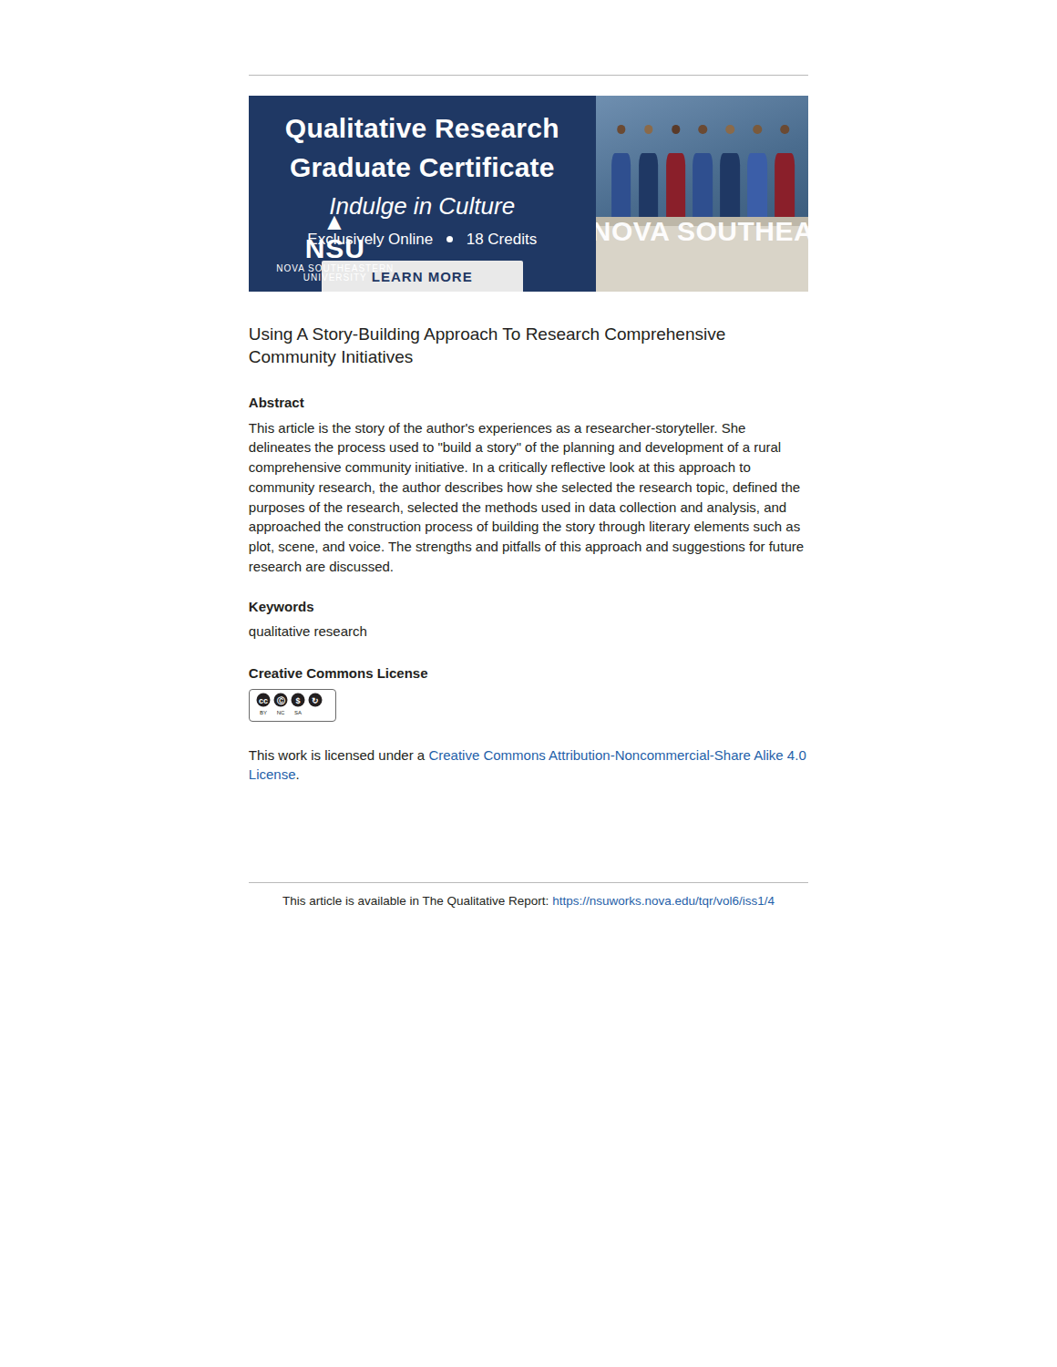Qualitative Research Graduate Certificate
Indulge in Culture
Exclusively Online 18 Credits
LEARN MORE
▲
NSU
NOVA SOUTHEASTERN
UNIVERSITY
NOVA SOUTHEA
Using A Story-Building Approach To Research Comprehensive Community Initiatives
Abstract
This article is the story of the author's experiences as a researcher-storyteller. She delineates the process used to "build a story" of the planning and development of a rural comprehensive community initiative. In a critically reflective look at this approach to community research, the author describes how she selected the research topic, defined the purposes of the research, selected the methods used in data collection and analysis, and approached the construction process of building the story through literary elements such as plot, scene, and voice. The strengths and pitfalls of this approach and suggestions for future research are discussed.
Keywords
qualitative research
Creative Commons License
cc Ⓒ $ ↻ BY NC SA
This work is licensed under a Creative Commons Attribution-Noncommercial-Share Alike 4.0 License.
This article is available in The Qualitative Report: https://nsuworks.nova.edu/tqr/vol6/iss1/4